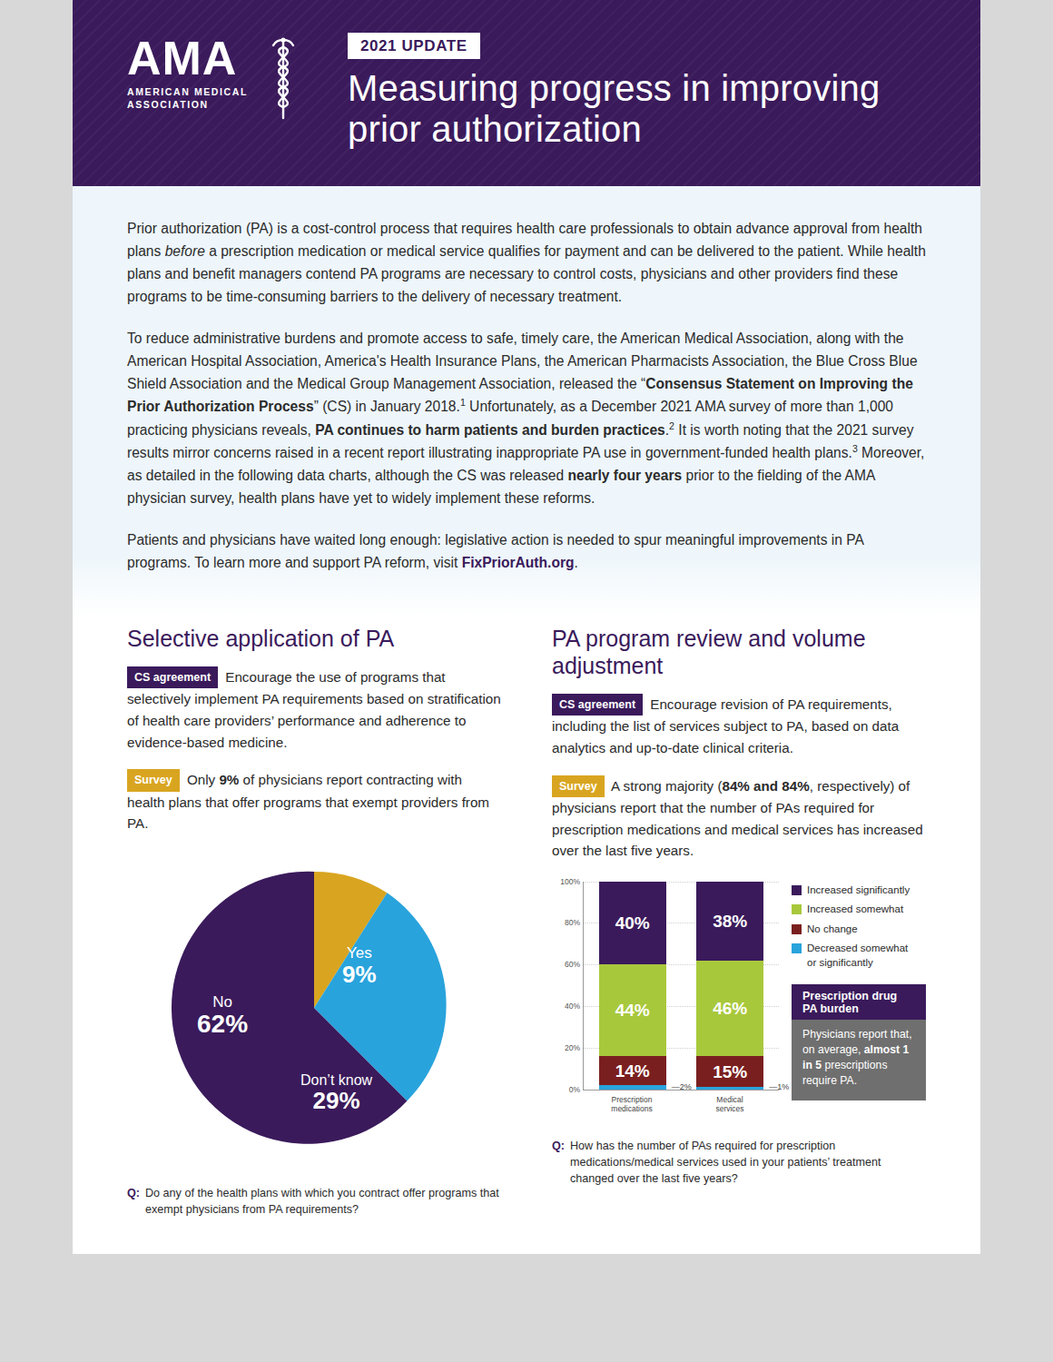AMA AMERICAN MEDICAL
ASSOCIATION
2021 UPDATE
Measuring progress in improving
prior authorization
Prior authorization (PA) is a cost-control process that requires health care professionals to obtain advance approval from health plans before a prescription medication or medical service qualifies for payment and can be delivered to the patient. While health plans and benefit managers contend PA programs are necessary to control costs, physicians and other providers find these programs to be time-consuming barriers to the delivery of necessary treatment.
To reduce administrative burdens and promote access to safe, timely care, the American Medical Association, along with the American Hospital Association, America's Health Insurance Plans, the American Pharmacists Association, the Blue Cross Blue Shield Association and the Medical Group Management Association, released the “Consensus Statement on Improving the Prior Authorization Process” (CS) in January 2018.1 Unfortunately, as a December 2021 AMA survey of more than 1,000 practicing physicians reveals, PA continues to harm patients and burden practices.2 It is worth noting that the 2021 survey results mirror concerns raised in a recent report illustrating inappropriate PA use in government-funded health plans.3 Moreover, as detailed in the following data charts, although the CS was released nearly four years prior to the fielding of the AMA physician survey, health plans have yet to widely implement these reforms.
Patients and physicians have waited long enough: legislative action is needed to spur meaningful improvements in PA programs. To learn more and support PA reform, visit FixPriorAuth.org.
Selective application of PA
CS agreement Encourage the use of programs that selectively implement PA requirements based on stratification of health care providers’ performance and adherence to evidence-based medicine.
Survey Only 9% of physicians report contracting with health plans that offer programs that exempt providers from PA.
No 62%
Yes 9%
Don’t know 29%
Q: Do any of the health plans with which you contract offer programs that exempt physicians from PA requirements?
PA program review and volume adjustment
CS agreement Encourage revision of PA requirements, including the list of services subject to PA, based on data analytics and up-to-date clinical criteria.
Survey A strong majority (84% and 84%, respectively) of physicians report that the number of PAs required for prescription medications and medical services has increased over the last five years.
100%
80%
60%
40%
20%
0%
40%
44%
14%
—2%
38%
46%
15%
—1%
Prescription
medications Medical
services
Increased significantly
Increased somewhat
No change
Decreased somewhat
or significantly
Prescription drug PA burden
Physicians report that, on average, almost 1 in 5 prescriptions require PA.
Q: How has the number of PAs required for prescription medications/medical services used in your patients’ treatment changed over the last five years?